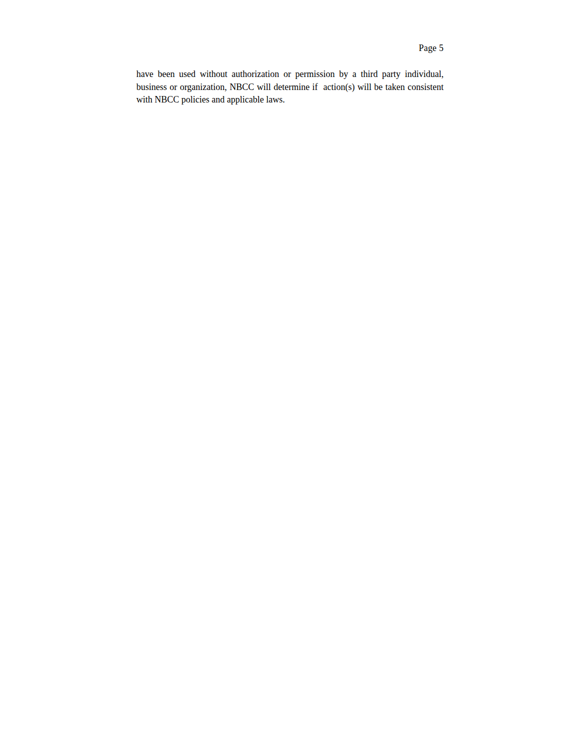Page 5
have been used without authorization or permission by a third party individual, business or organization, NBCC will determine if action(s) will be taken consistent with NBCC policies and applicable laws.